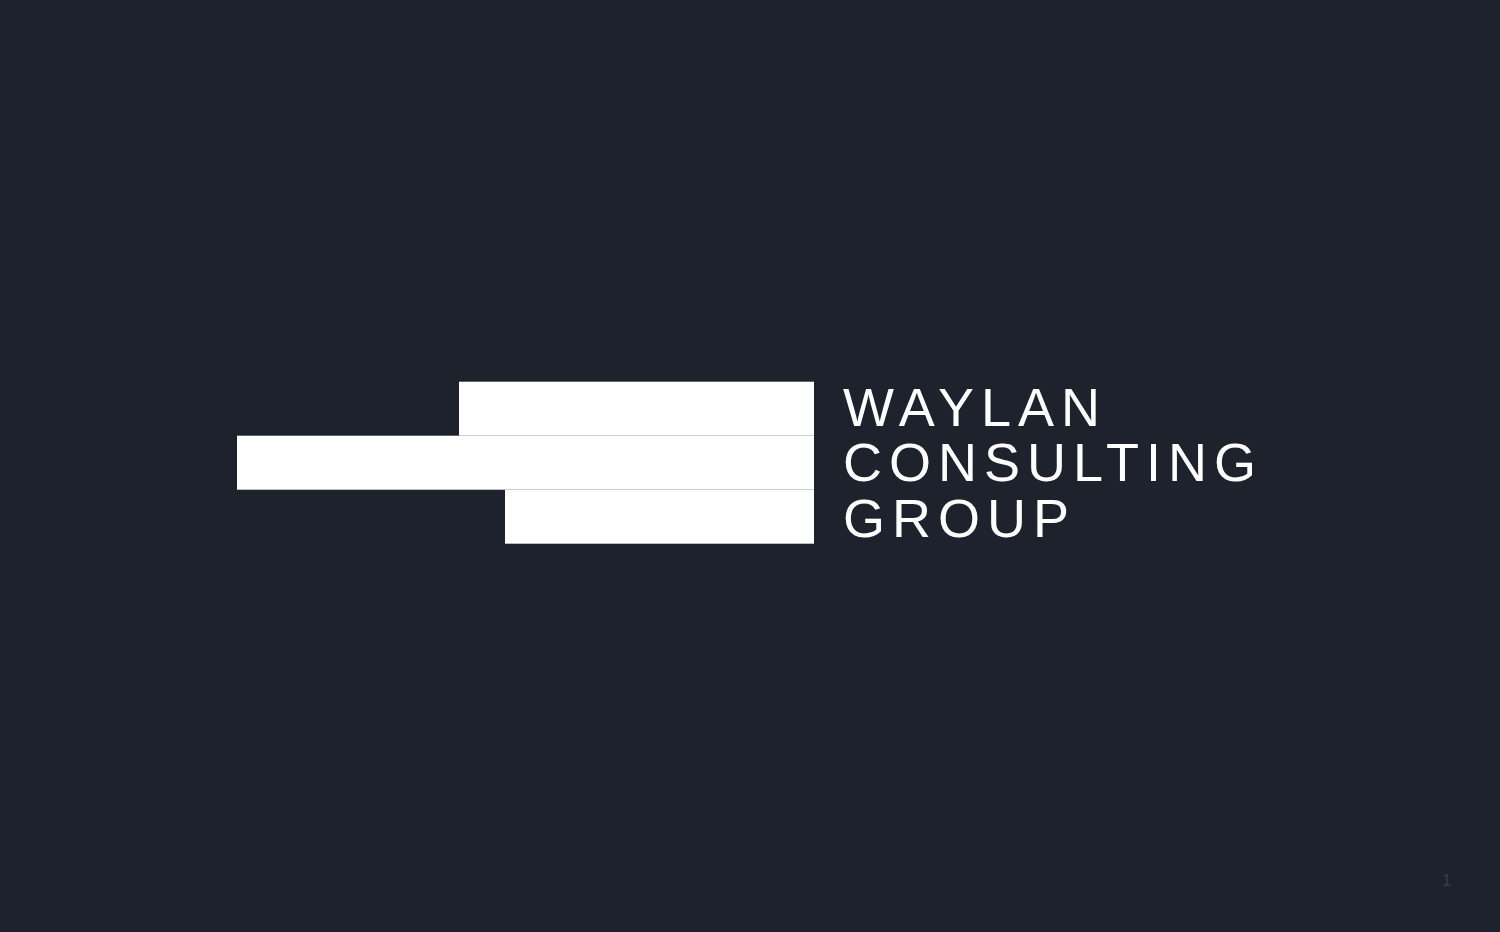Waylan Consulting Group
1